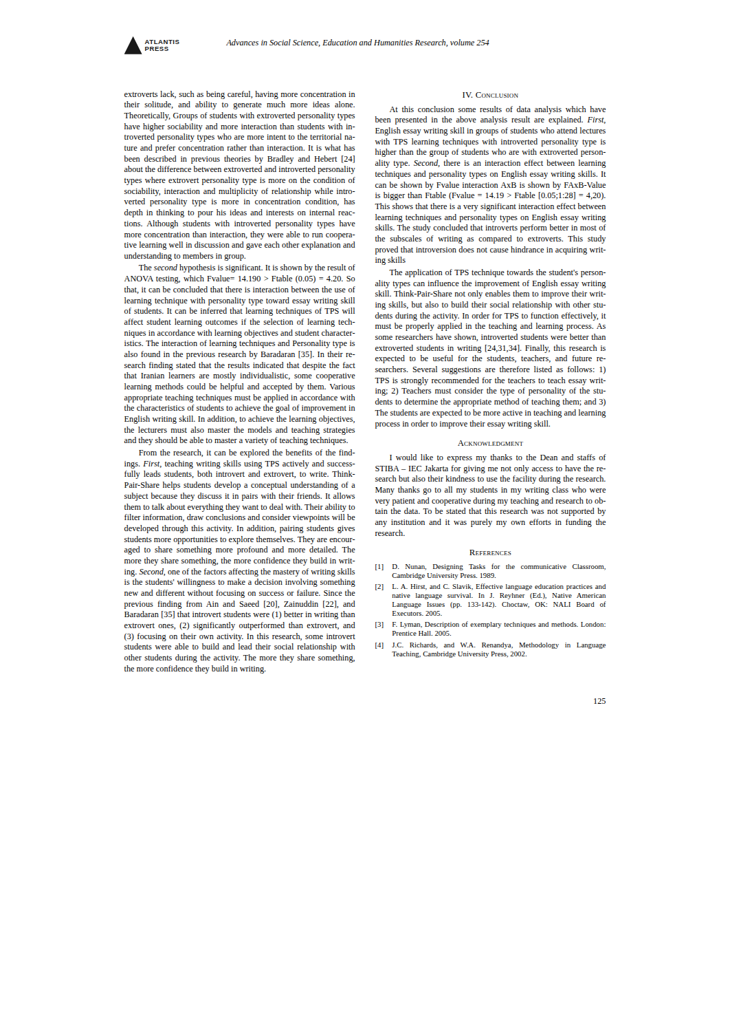ATLANTIS PRESS
Advances in Social Science, Education and Humanities Research, volume 254
extroverts lack, such as being careful, having more concentration in their solitude, and ability to generate much more ideas alone. Theoretically, Groups of students with extroverted personality types have higher sociability and more interaction than students with introverted personality types who are more intent to the territorial nature and prefer concentration rather than interaction. It is what has been described in previous theories by Bradley and Hebert [24] about the difference between extroverted and introverted personality types where extrovert personality type is more on the condition of sociability, interaction and multiplicity of relationship while introverted personality type is more in concentration condition, has depth in thinking to pour his ideas and interests on internal reactions. Although students with introverted personality types have more concentration than interaction, they were able to run cooperative learning well in discussion and gave each other explanation and understanding to members in group.
The second hypothesis is significant. It is shown by the result of ANOVA testing, which Fvalue= 14.190 > Ftable (0.05) = 4.20. So that, it can be concluded that there is interaction between the use of learning technique with personality type toward essay writing skill of students. It can be inferred that learning techniques of TPS will affect student learning outcomes if the selection of learning techniques in accordance with learning objectives and student characteristics. The interaction of learning techniques and Personality type is also found in the previous research by Baradaran [35]. In their research finding stated that the results indicated that despite the fact that Iranian learners are mostly individualistic, some cooperative learning methods could be helpful and accepted by them. Various appropriate teaching techniques must be applied in accordance with the characteristics of students to achieve the goal of improvement in English writing skill. In addition, to achieve the learning objectives, the lecturers must also master the models and teaching strategies and they should be able to master a variety of teaching techniques.
From the research, it can be explored the benefits of the findings. First, teaching writing skills using TPS actively and successfully leads students, both introvert and extrovert, to write. Think-Pair-Share helps students develop a conceptual understanding of a subject because they discuss it in pairs with their friends. It allows them to talk about everything they want to deal with. Their ability to filter information, draw conclusions and consider viewpoints will be developed through this activity. In addition, pairing students gives students more opportunities to explore themselves. They are encouraged to share something more profound and more detailed. The more they share something, the more confidence they build in writing. Second, one of the factors affecting the mastery of writing skills is the students' willingness to make a decision involving something new and different without focusing on success or failure. Since the previous finding from Ain and Saeed [20], Zainuddin [22], and Baradaran [35] that introvert students were (1) better in writing than extrovert ones, (2) significantly outperformed than extrovert, and (3) focusing on their own activity. In this research, some introvert students were able to build and lead their social relationship with other students during the activity. The more they share something, the more confidence they build in writing.
IV. Conclusion
At this conclusion some results of data analysis which have been presented in the above analysis result are explained. First, English essay writing skill in groups of students who attend lectures with TPS learning techniques with introverted personality type is higher than the group of students who are with extroverted personality type. Second, there is an interaction effect between learning techniques and personality types on English essay writing skills. It can be shown by Fvalue interaction AxB is shown by FAxB-Value is bigger than Ftable (Fvalue = 14.19 > Ftable [0.05;1:28] = 4,20). This shows that there is a very significant interaction effect between learning techniques and personality types on English essay writing skills. The study concluded that introverts perform better in most of the subscales of writing as compared to extroverts. This study proved that introversion does not cause hindrance in acquiring writing skills
The application of TPS technique towards the student's personality types can influence the improvement of English essay writing skill. Think-Pair-Share not only enables them to improve their writing skills, but also to build their social relationship with other students during the activity. In order for TPS to function effectively, it must be properly applied in the teaching and learning process. As some researchers have shown, introverted students were better than extroverted students in writing [24,31,34]. Finally, this research is expected to be useful for the students, teachers, and future researchers. Several suggestions are therefore listed as follows: 1) TPS is strongly recommended for the teachers to teach essay writing; 2) Teachers must consider the type of personality of the students to determine the appropriate method of teaching them; and 3) The students are expected to be more active in teaching and learning process in order to improve their essay writing skill.
Acknowledgment
I would like to express my thanks to the Dean and staffs of STIBA – IEC Jakarta for giving me not only access to have the research but also their kindness to use the facility during the research. Many thanks go to all my students in my writing class who were very patient and cooperative during my teaching and research to obtain the data. To be stated that this research was not supported by any institution and it was purely my own efforts in funding the research.
References
[1]
D. Nunan, Designing Tasks for the communicative Classroom, Cambridge University Press. 1989.
[2]
L. A. Hirst, and C. Slavik, Effective language education practices and native language survival. In J. Reyhner (Ed.), Native American Language Issues (pp. 133-142). Choctaw, OK: NALI Board of Executors. 2005.
[3]
F. Lyman, Description of exemplary techniques and methods. London: Prentice Hall. 2005.
[4]
J.C. Richards, and W.A. Renandya, Methodology in Language Teaching, Cambridge University Press, 2002.
125